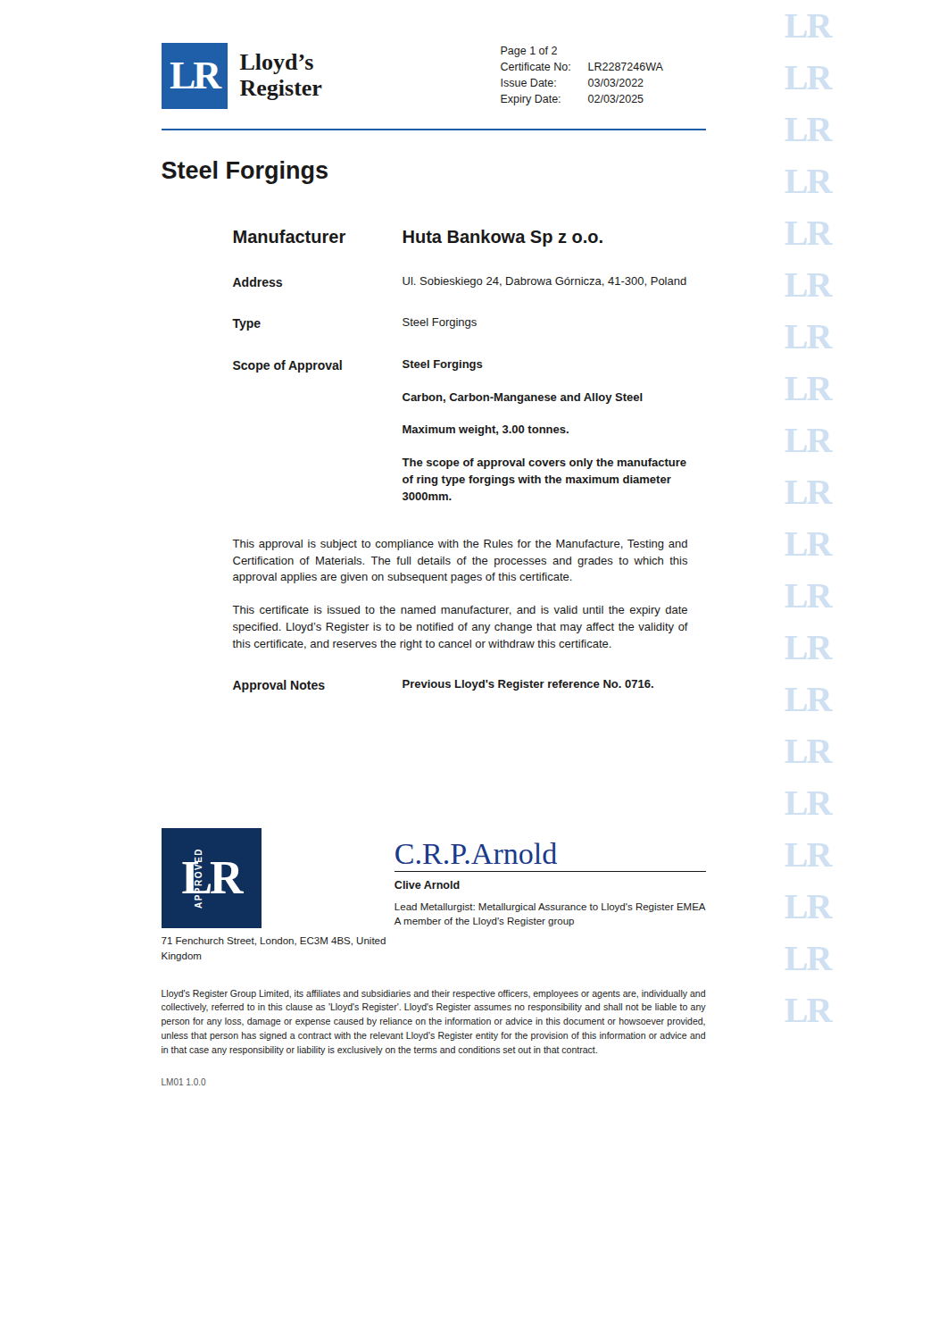LR LR LR LR LR LR LR LR LR LR LR LR LR LR LR LR LR LR LR LR
LR
Lloyd’s
Register
Page 1 of 2
Certificate No: LR2287246WA
Issue Date: 03/03/2022
Expiry Date: 02/03/2025
Steel Forgings
Manufacturer
Huta Bankowa Sp z o.o.
Address
Ul. Sobieskiego 24, Dabrowa Górnicza, 41-300, Poland
Type
Steel Forgings
Scope of Approval
Steel Forgings
Carbon, Carbon-Manganese and Alloy Steel
Maximum weight, 3.00 tonnes.
The scope of approval covers only the manufacture of ring type forgings with the maximum diameter 3000mm.
This approval is subject to compliance with the Rules for the Manufacture, Testing and Certification of Materials. The full details of the processes and grades to which this approval applies are given on subsequent pages of this certificate.
This certificate is issued to the named manufacturer, and is valid until the expiry date specified. Lloyd’s Register is to be notified of any change that may affect the validity of this certificate, and reserves the right to cancel or withdraw this certificate.
Approval Notes
Previous Lloyd's Register reference No. 0716.
APPROVED LR
C.R.P.Arnold
Clive Arnold
Lead Metallurgist: Metallurgical Assurance to Lloyd's Register EMEA
A member of the Lloyd's Register group
71 Fenchurch Street, London, EC3M 4BS, United Kingdom
Lloyd's Register Group Limited, its affiliates and subsidiaries and their respective officers, employees or agents are, individually and collectively, referred to in this clause as 'Lloyd's Register'. Lloyd's Register assumes no responsibility and shall not be liable to any person for any loss, damage or expense caused by reliance on the information or advice in this document or howsoever provided, unless that person has signed a contract with the relevant Lloyd's Register entity for the provision of this information or advice and in that case any responsibility or liability is exclusively on the terms and conditions set out in that contract.
LM01 1.0.0